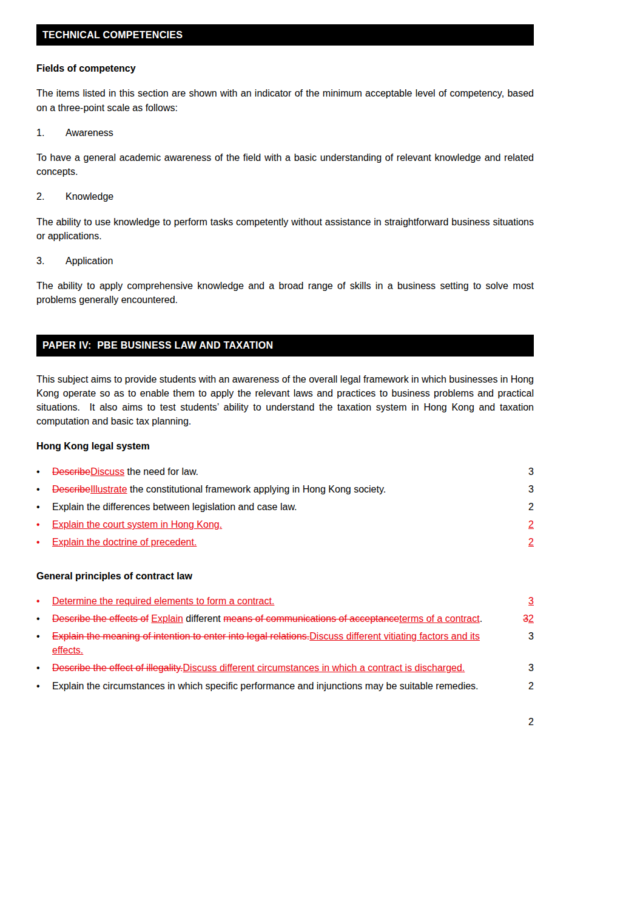TECHNICAL COMPETENCIES
Fields of competency
The items listed in this section are shown with an indicator of the minimum acceptable level of competency, based on a three-point scale as follows:
1. Awareness
To have a general academic awareness of the field with a basic understanding of relevant knowledge and related concepts.
2. Knowledge
The ability to use knowledge to perform tasks competently without assistance in straightforward business situations or applications.
3. Application
The ability to apply comprehensive knowledge and a broad range of skills in a business setting to solve most problems generally encountered.
PAPER IV: PBE BUSINESS LAW AND TAXATION
This subject aims to provide students with an awareness of the overall legal framework in which businesses in Hong Kong operate so as to enable them to apply the relevant laws and practices to business problems and practical situations. It also aims to test students’ ability to understand the taxation system in Hong Kong and taxation computation and basic tax planning.
Hong Kong legal system
| • | Describe Discuss the need for law. | 3 |
| • | Describe Illustrate the constitutional framework applying in Hong Kong society. | 3 |
| • | Explain the differences between legislation and case law. | 2 |
| • | Explain the court system in Hong Kong. | 2 |
| • | Explain the doctrine of precedent. | 2 |
General principles of contract law
| • | Determine the required elements to form a contract. | 3 |
| • | Describe the effects of Explain different means of communications of acceptance terms of a contract . | 3 2 |
| • | Explain the meaning of intention to enter into legal relations. Discuss different vitiating factors and its effects. | 3 |
| • | Describe the effect of illegality. Discuss different circumstances in which a contract is discharged. | 3 |
| • | Explain the circumstances in which specific performance and injunctions may be suitable remedies. | 2 |
2